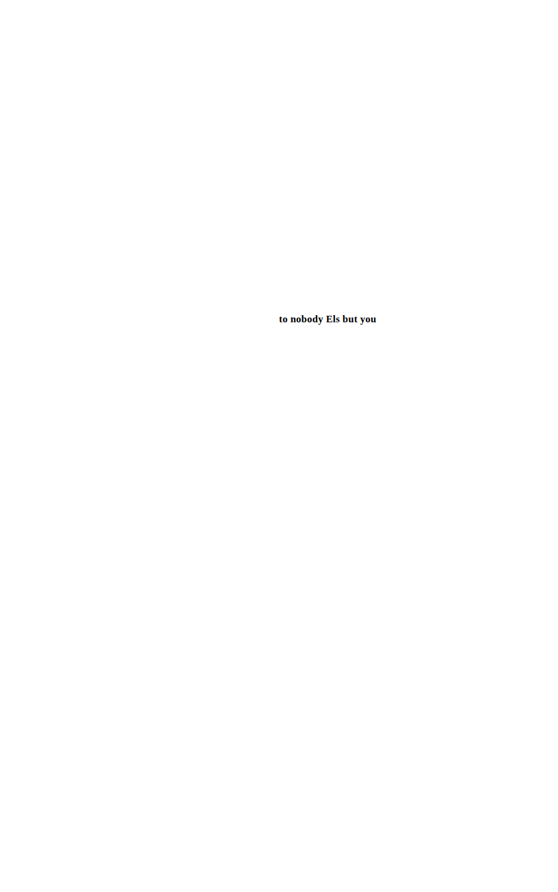to nobody Els but you